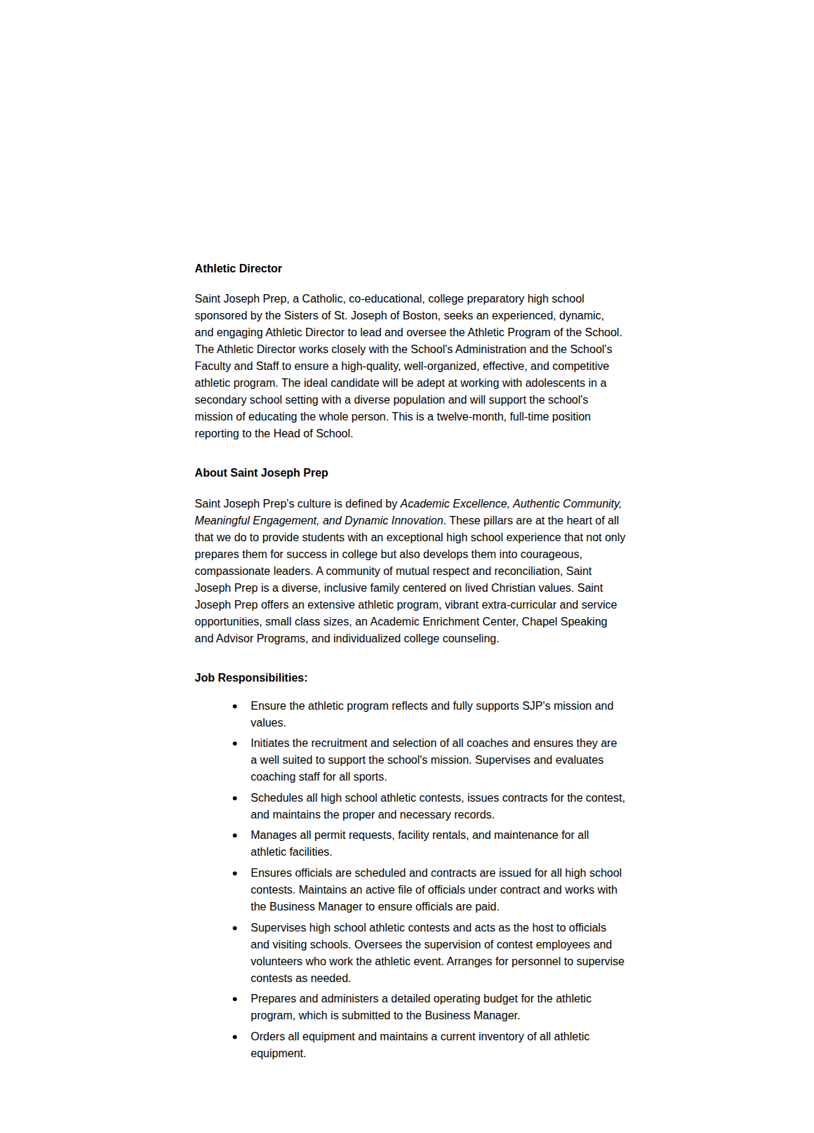Athletic Director
Saint Joseph Prep, a Catholic, co-educational, college preparatory high school sponsored by the Sisters of St. Joseph of Boston, seeks an experienced, dynamic, and engaging Athletic Director to lead and oversee the Athletic Program of the School. The Athletic Director works closely with the School's Administration and the School's Faculty and Staff to ensure a high-quality, well-organized, effective, and competitive athletic program. The ideal candidate will be adept at working with adolescents in a secondary school setting with a diverse population and will support the school's mission of educating the whole person. This is a twelve-month, full-time position reporting to the Head of School.
About Saint Joseph Prep
Saint Joseph Prep's culture is defined by Academic Excellence, Authentic Community, Meaningful Engagement, and Dynamic Innovation. These pillars are at the heart of all that we do to provide students with an exceptional high school experience that not only prepares them for success in college but also develops them into courageous, compassionate leaders. A community of mutual respect and reconciliation, Saint Joseph Prep is a diverse, inclusive family centered on lived Christian values. Saint Joseph Prep offers an extensive athletic program, vibrant extra-curricular and service opportunities, small class sizes, an Academic Enrichment Center, Chapel Speaking and Advisor Programs, and individualized college counseling.
Job Responsibilities:
Ensure the athletic program reflects and fully supports SJP's mission and values.
Initiates the recruitment and selection of all coaches and ensures they are a well suited to support the school's mission. Supervises and evaluates coaching staff for all sports.
Schedules all high school athletic contests, issues contracts for the contest, and maintains the proper and necessary records.
Manages all permit requests, facility rentals, and maintenance for all athletic facilities.
Ensures officials are scheduled and contracts are issued for all high school contests. Maintains an active file of officials under contract and works with the Business Manager to ensure officials are paid.
Supervises high school athletic contests and acts as the host to officials and visiting schools. Oversees the supervision of contest employees and volunteers who work the athletic event. Arranges for personnel to supervise contests as needed.
Prepares and administers a detailed operating budget for the athletic program, which is submitted to the Business Manager.
Orders all equipment and maintains a current inventory of all athletic equipment.